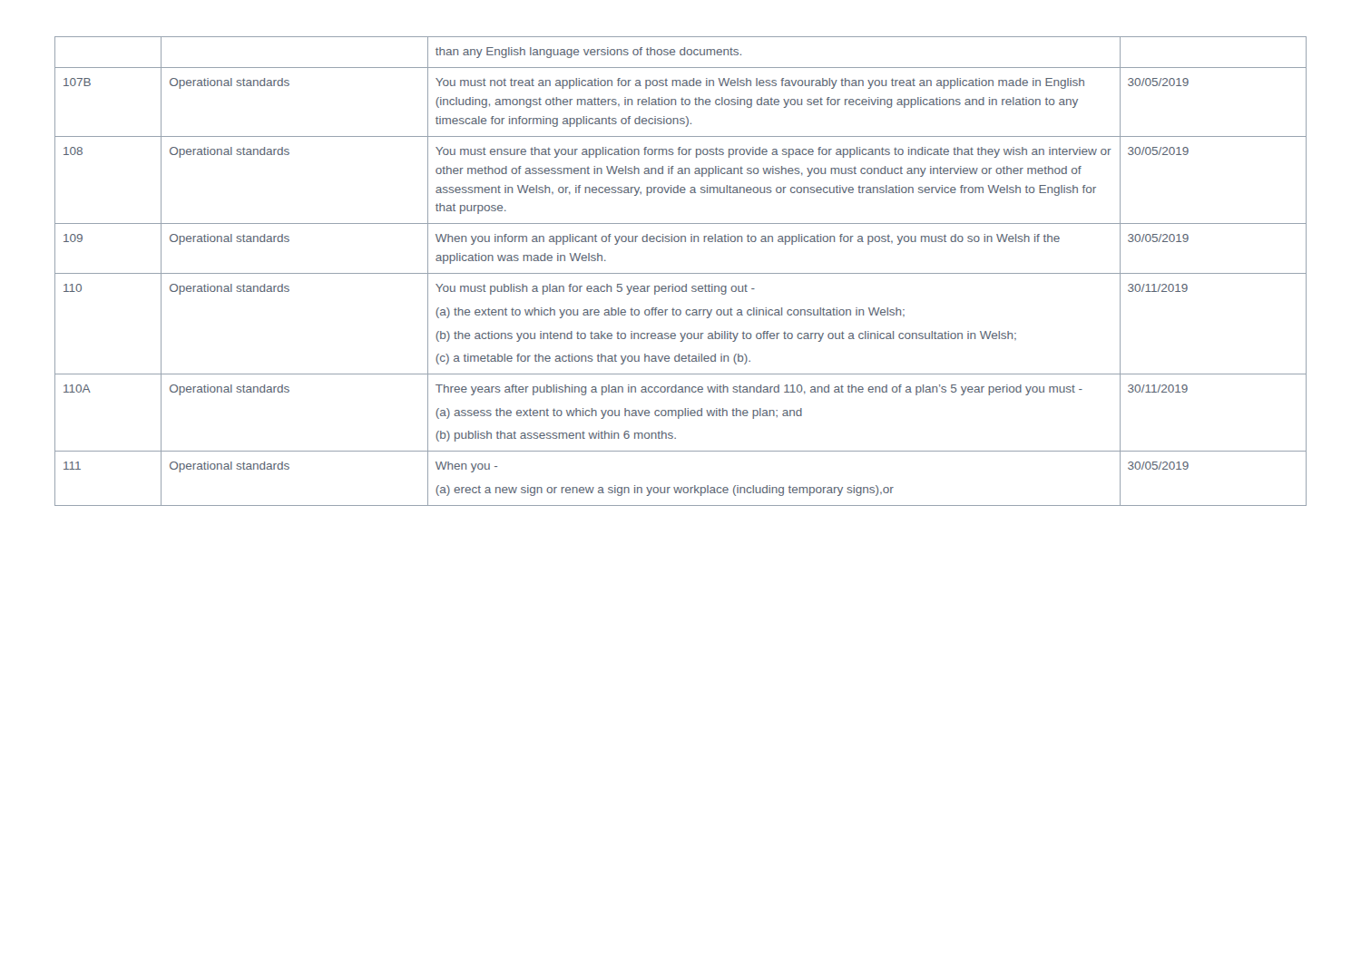| | | than any English language versions of those documents. | |
| 107B | Operational standards | You must not treat an application for a post made in Welsh less favourably than you treat an application made in English (including, amongst other matters, in relation to the closing date you set for receiving applications and in relation to any timescale for informing applicants of decisions). | 30/05/2019 |
| 108 | Operational standards | You must ensure that your application forms for posts provide a space for applicants to indicate that they wish an interview or other method of assessment in Welsh and if an applicant so wishes, you must conduct any interview or other method of assessment in Welsh, or, if necessary, provide a simultaneous or consecutive translation service from Welsh to English for that purpose. | 30/05/2019 |
| 109 | Operational standards | When you inform an applicant of your decision in relation to an application for a post, you must do so in Welsh if the application was made in Welsh. | 30/05/2019 |
| 110 | Operational standards | You must publish a plan for each 5 year period setting out - (a) the extent to which you are able to offer to carry out a clinical consultation in Welsh; (b) the actions you intend to take to increase your ability to offer to carry out a clinical consultation in Welsh; (c) a timetable for the actions that you have detailed in (b). | 30/11/2019 |
| 110A | Operational standards | Three years after publishing a plan in accordance with standard 110, and at the end of a plan’s 5 year period you must - (a) assess the extent to which you have complied with the plan; and (b) publish that assessment within 6 months. | 30/11/2019 |
| 111 | Operational standards | When you - (a) erect a new sign or renew a sign in your workplace (including temporary signs),or | 30/05/2019 |